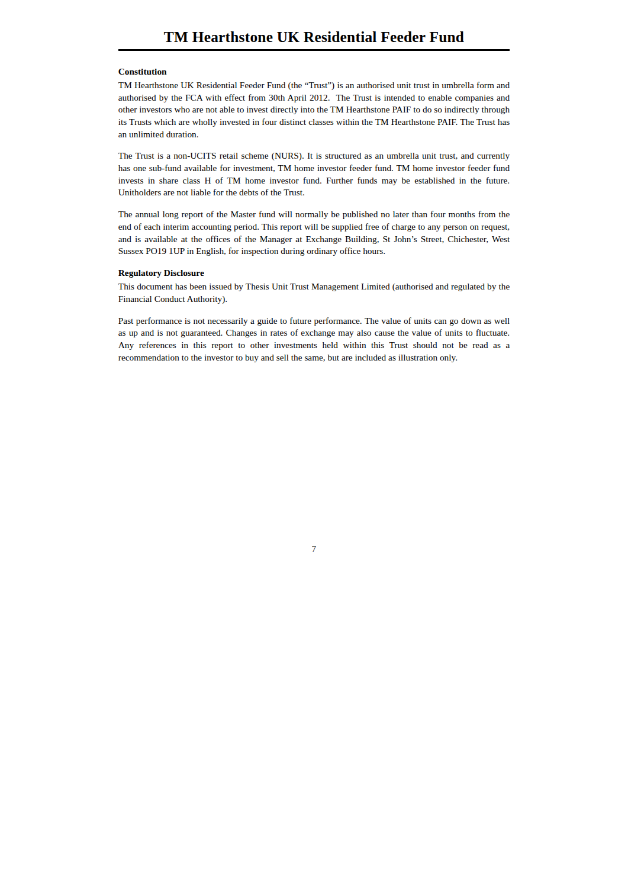TM Hearthstone UK Residential Feeder Fund
Constitution
TM Hearthstone UK Residential Feeder Fund (the “Trust”) is an authorised unit trust in umbrella form and authorised by the FCA with effect from 30th April 2012. The Trust is intended to enable companies and other investors who are not able to invest directly into the TM Hearthstone PAIF to do so indirectly through its Trusts which are wholly invested in four distinct classes within the TM Hearthstone PAIF. The Trust has an unlimited duration.
The Trust is a non-UCITS retail scheme (NURS). It is structured as an umbrella unit trust, and currently has one sub-fund available for investment, TM home investor feeder fund. TM home investor feeder fund invests in share class H of TM home investor fund. Further funds may be established in the future. Unitholders are not liable for the debts of the Trust.
The annual long report of the Master fund will normally be published no later than four months from the end of each interim accounting period. This report will be supplied free of charge to any person on request, and is available at the offices of the Manager at Exchange Building, St John’s Street, Chichester, West Sussex PO19 1UP in English, for inspection during ordinary office hours.
Regulatory Disclosure
This document has been issued by Thesis Unit Trust Management Limited (authorised and regulated by the Financial Conduct Authority).
Past performance is not necessarily a guide to future performance. The value of units can go down as well as up and is not guaranteed. Changes in rates of exchange may also cause the value of units to fluctuate. Any references in this report to other investments held within this Trust should not be read as a recommendation to the investor to buy and sell the same, but are included as illustration only.
7